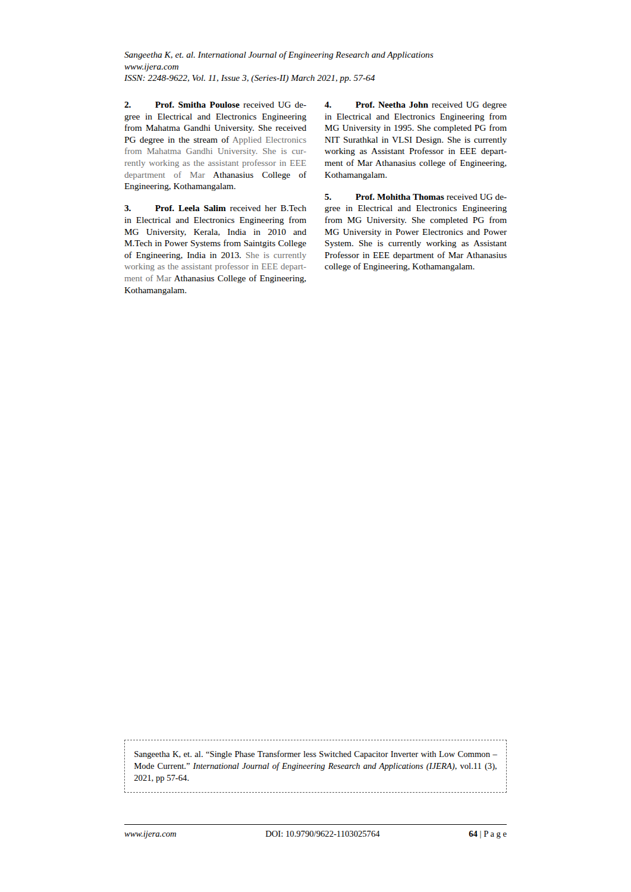Sangeetha K, et. al. International Journal of Engineering Research and Applications www.ijera.com ISSN: 2248-9622, Vol. 11, Issue 3, (Series-II) March 2021, pp. 57-64
2. Prof. Smitha Poulose received UG degree in Electrical and Electronics Engineering from Mahatma Gandhi University. She received PG degree in the stream of Applied Electronics from Mahatma Gandhi University. She is currently working as the assistant professor in EEE department of Mar Athanasius College of Engineering, Kothamangalam.
3. Prof. Leela Salim received her B.Tech in Electrical and Electronics Engineering from MG University, Kerala, India in 2010 and M.Tech in Power Systems from Saintgits College of Engineering, India in 2013. She is currently working as the assistant professor in EEE department of Mar Athanasius College of Engineering, Kothamangalam.
4. Prof. Neetha John received UG degree in Electrical and Electronics Engineering from MG University in 1995. She completed PG from NIT Surathkal in VLSI Design. She is currently working as Assistant Professor in EEE department of Mar Athanasius college of Engineering, Kothamangalam.
5. Prof. Mohitha Thomas received UG degree in Electrical and Electronics Engineering from MG University. She completed PG from MG University in Power Electronics and Power System. She is currently working as Assistant Professor in EEE department of Mar Athanasius college of Engineering, Kothamangalam.
Sangeetha K, et. al. “Single Phase Transformer less Switched Capacitor Inverter with Low Common – Mode Current.” International Journal of Engineering Research and Applications (IJERA), vol.11 (3), 2021, pp 57-64.
www.ijera.com DOI: 10.9790/9622-1103025764 64 | P a g e